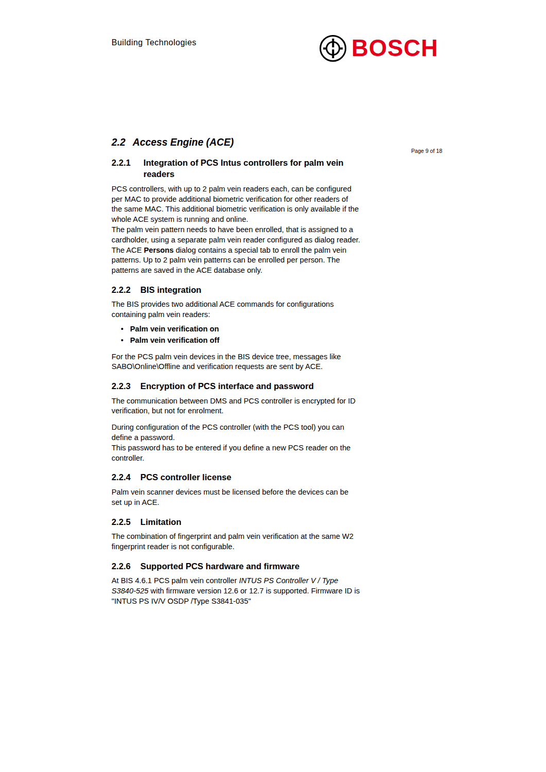Building Technologies
BOSCH
Page 9 of 18
2.2 Access Engine (ACE)
2.2.1 Integration of PCS Intus controllers for palm vein readers
PCS controllers, with up to 2 palm vein readers each, can be configured per MAC to provide additional biometric verification for other readers of the same MAC. This additional biometric verification is only available if the whole ACE system is running and online.
The palm vein pattern needs to have been enrolled, that is assigned to a cardholder, using a separate palm vein reader configured as dialog reader. The ACE Persons dialog contains a special tab to enroll the palm vein patterns. Up to 2 palm vein patterns can be enrolled per person. The patterns are saved in the ACE database only.
2.2.2 BIS integration
The BIS provides two additional ACE commands for configurations containing palm vein readers:
Palm vein verification on
Palm vein verification off
For the PCS palm vein devices in the BIS device tree, messages like SABO\Online\Offline and verification requests are sent by ACE.
2.2.3 Encryption of PCS interface and password
The communication between DMS and PCS controller is encrypted for ID verification, but not for enrolment.
During configuration of the PCS controller (with the PCS tool) you can define a password.
This password has to be entered if you define a new PCS reader on the controller.
2.2.4 PCS controller license
Palm vein scanner devices must be licensed before the devices can be set up in ACE.
2.2.5 Limitation
The combination of fingerprint and palm vein verification at the same W2 fingerprint reader is not configurable.
2.2.6 Supported PCS hardware and firmware
At BIS 4.6.1 PCS palm vein controller INTUS PS Controller V / Type S3840-525 with firmware version 12.6 or 12.7 is supported. Firmware ID is "INTUS PS IV/V OSDP /Type S3841-035"